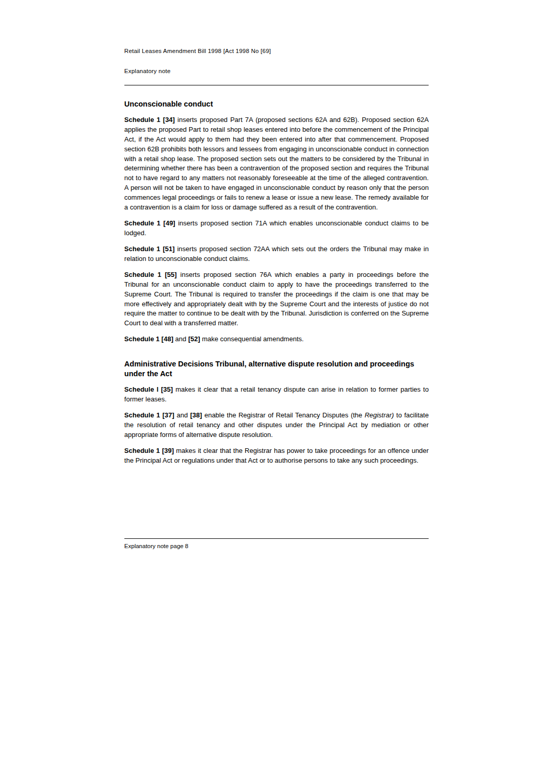Retail Leases Amendment Bill 1998 [Act 1998 No [69]
Explanatory note
Unconscionable conduct
Schedule 1 [34] inserts proposed Part 7A (proposed sections 62A and 62B). Proposed section 62A applies the proposed Part to retail shop leases entered into before the commencement of the Principal Act, if the Act would apply to them had they been entered into after that commencement. Proposed section 62B prohibits both lessors and lessees from engaging in unconscionable conduct in connection with a retail shop lease. The proposed section sets out the matters to be considered by the Tribunal in determining whether there has been a contravention of the proposed section and requires the Tribunal not to have regard to any matters not reasonably foreseeable at the time of the alleged contravention. A person will not be taken to have engaged in unconscionable conduct by reason only that the person commences legal proceedings or fails to renew a lease or issue a new lease. The remedy available for a contravention is a claim for loss or damage suffered as a result of the contravention.
Schedule 1 [49] inserts proposed section 71A which enables unconscionable conduct claims to be lodged.
Schedule 1 [51] inserts proposed section 72AA which sets out the orders the Tribunal may make in relation to unconscionable conduct claims.
Schedule 1 [55] inserts proposed section 76A which enables a party in proceedings before the Tribunal for an unconscionable conduct claim to apply to have the proceedings transferred to the Supreme Court. The Tribunal is required to transfer the proceedings if the claim is one that may be more effectively and appropriately dealt with by the Supreme Court and the interests of justice do not require the matter to continue to be dealt with by the Tribunal. Jurisdiction is conferred on the Supreme Court to deal with a transferred matter.
Schedule 1 [48] and [52] make consequential amendments.
Administrative Decisions Tribunal, alternative dispute resolution and proceedings under the Act
Schedule l [35] makes it clear that a retail tenancy dispute can arise in relation to former parties to former leases.
Schedule 1 [37] and [38] enable the Registrar of Retail Tenancy Disputes (the Registrar) to facilitate the resolution of retail tenancy and other disputes under the Principal Act by mediation or other appropriate forms of alternative dispute resolution.
Schedule 1 [39] makes it clear that the Registrar has power to take proceedings for an offence under the Principal Act or regulations under that Act or to authorise persons to take any such proceedings.
Explanatory note page 8